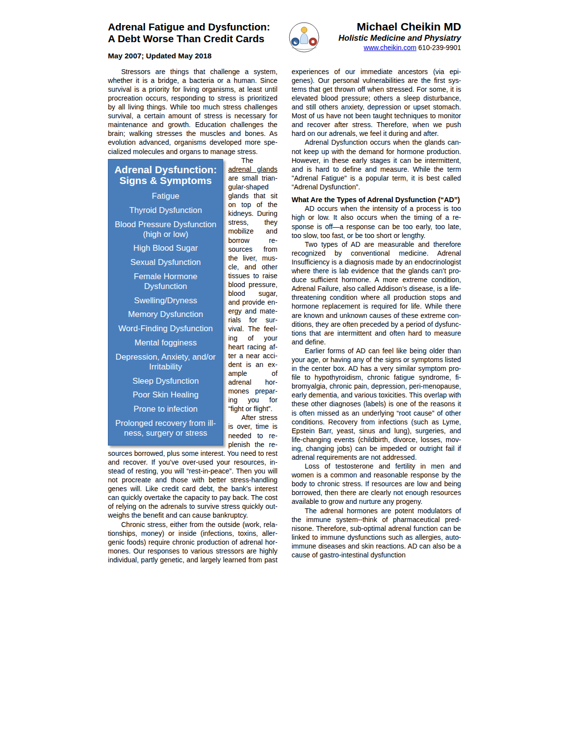Adrenal Fatigue and Dysfunction:
A Debt Worse Than Credit Cards
May 2007; Updated May 2018
☯
Michael Cheikin MD
Holistic Medicine and Physiatry
www.cheikin.com 610-239-9901
Stressors are things that challenge a system, whether it is a bridge, a bacteria or a human. Since survival is a priority for living organisms, at least until procreation occurs, responding to stress is prioritized by all living things. While too much stress challenges survival, a certain amount of stress is necessary for maintenance and growth. Education challenges the brain; walking stresses the muscles and bones. As evolution advanced, organisms developed more specialized molecules and organs to manage stress.
Adrenal Dysfunction:
Signs & Symptoms
Fatigue
Thyroid Dysfunction
Blood Pressure Dysfunction (high or low)
High Blood Sugar
Sexual Dysfunction
Female Hormone Dysfunction
Swelling/Dryness
Memory Dysfunction
Word-Finding Dysfunction
Mental fogginess
Depression, Anxiety, and/or Irritability
Sleep Dysfunction
Poor Skin Healing
Prone to infection
Prolonged recovery from illness, surgery or stress
The adrenal glands are small triangular-shaped glands that sit on top of the kidneys. During stress, they mobilize and borrow resources from the liver, muscle, and other tissues to raise blood pressure, blood sugar, and provide energy and materials for survival. The feeling of your heart racing after a near accident is an example of adrenal hormones preparing you for “fight or flight”.
After stress is over, time is needed to replenish the resources borrowed, plus some interest. You need to rest and recover. If you’ve over-used your resources, instead of resting, you will “rest-in-peace”. Then you will not procreate and those with better stress-handling genes will. Like credit card debt, the bank’s interest can quickly overtake the capacity to pay back. The cost of relying on the adrenals to survive stress quickly outweighs the benefit and can cause bankruptcy.
Chronic stress, either from the outside (work, relationships, money) or inside (infections, toxins, allergenic foods) require chronic production of adrenal hormones. Our responses to various stressors are highly individual, partly genetic, and largely learned from past experiences of our immediate ancestors (via epigenes). Our personal vulnerabilities are the first systems that get thrown off when stressed. For some, it is elevated blood pressure; others a sleep disturbance, and still others anxiety, depression or upset stomach. Most of us have not been taught techniques to monitor and recover after stress. Therefore, when we push hard on our adrenals, we feel it during and after.
Adrenal Dysfunction occurs when the glands cannot keep up with the demand for hormone production. However, in these early stages it can be intermittent, and is hard to define and measure. While the term "Adrenal Fatigue" is a popular term, it is best called “Adrenal Dysfunction”.
What Are the Types of Adrenal Dysfunction (“AD”)
AD occurs when the intensity of a process is too high or low. It also occurs when the timing of a response is off—a response can be too early, too late, too slow, too fast, or be too short or lengthy.
Two types of AD are measurable and therefore recognized by conventional medicine. Adrenal Insufficiency is a diagnosis made by an endocrinologist where there is lab evidence that the glands can’t produce sufficient hormone. A more extreme condition, Adrenal Failure, also called Addison’s disease, is a life-threatening condition where all production stops and hormone replacement is required for life. While there are known and unknown causes of these extreme conditions, they are often preceded by a period of dysfunctions that are intermittent and often hard to measure and define.
Earlier forms of AD can feel like being older than your age, or having any of the signs or symptoms listed in the center box. AD has a very similar symptom profile to hypothyroidism, chronic fatigue syndrome, fibromyalgia, chronic pain, depression, peri-menopause, early dementia, and various toxicities. This overlap with these other diagnoses (labels) is one of the reasons it is often missed as an underlying “root cause” of other conditions. Recovery from infections (such as Lyme, Epstein Barr, yeast, sinus and lung), surgeries, and life-changing events (childbirth, divorce, losses, moving, changing jobs) can be impeded or outright fail if adrenal requirements are not addressed.
Loss of testosterone and fertility in men and women is a common and reasonable response by the body to chronic stress. If resources are low and being borrowed, then there are clearly not enough resources available to grow and nurture any progeny.
The adrenal hormones are potent modulators of the immune system--think of pharmaceutical prednisone. Therefore, sub-optimal adrenal function can be linked to immune dysfunctions such as allergies, auto-immune diseases and skin reactions. AD can also be a cause of gastro-intestinal dysfunction